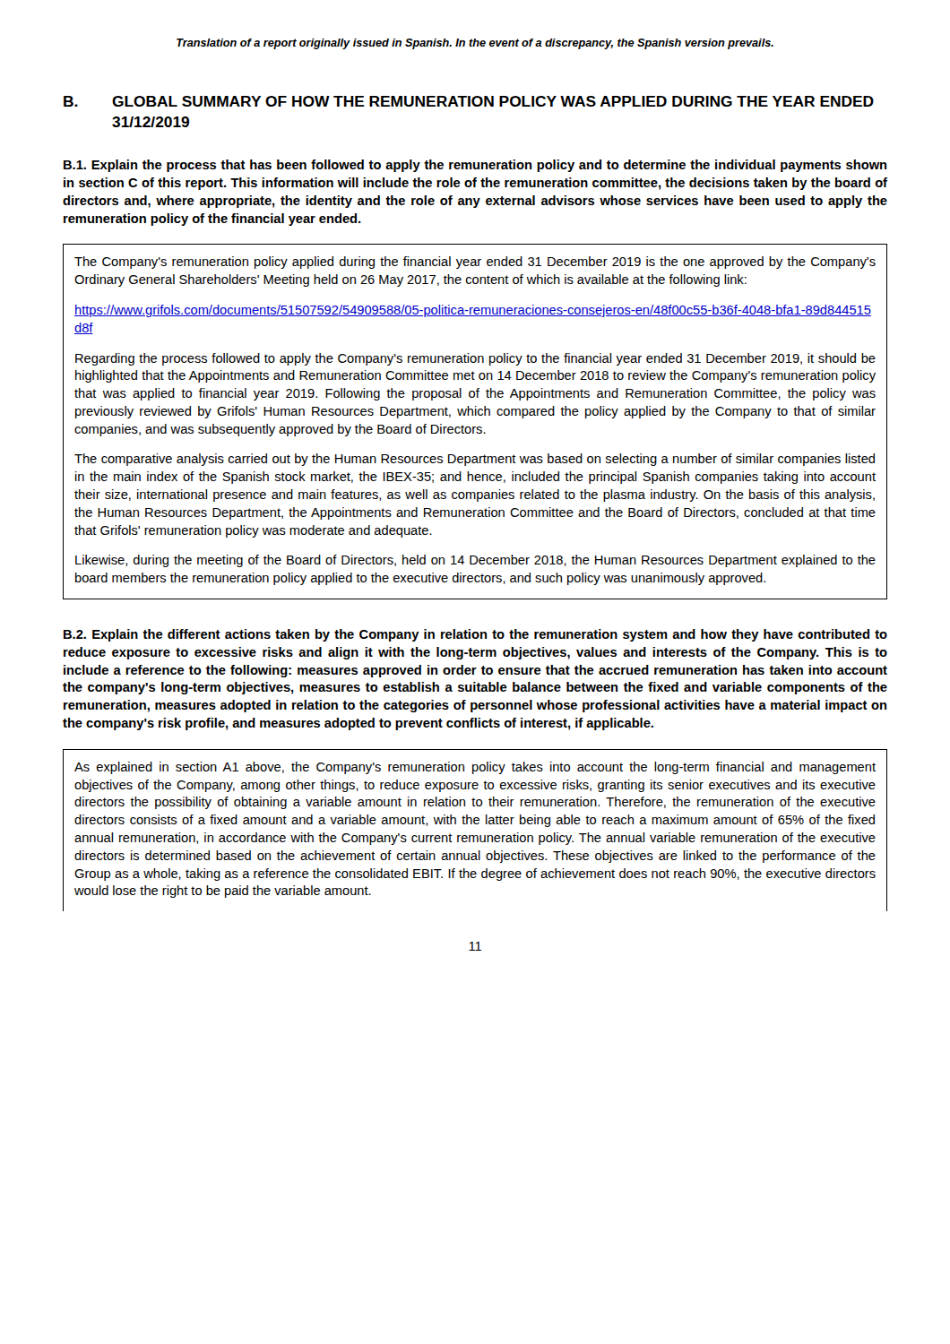Translation of a report originally issued in Spanish. In the event of a discrepancy, the Spanish version prevails.
B. GLOBAL SUMMARY OF HOW THE REMUNERATION POLICY WAS APPLIED DURING THE YEAR ENDED 31/12/2019
B.1. Explain the process that has been followed to apply the remuneration policy and to determine the individual payments shown in section C of this report. This information will include the role of the remuneration committee, the decisions taken by the board of directors and, where appropriate, the identity and the role of any external advisors whose services have been used to apply the remuneration policy of the financial year ended.
The Company's remuneration policy applied during the financial year ended 31 December 2019 is the one approved by the Company's Ordinary General Shareholders' Meeting held on 26 May 2017, the content of which is available at the following link:
https://www.grifols.com/documents/51507592/54909588/05-politica-remuneraciones-consejeros-en/48f00c55-b36f-4048-bfa1-89d844515d8f
Regarding the process followed to apply the Company's remuneration policy to the financial year ended 31 December 2019, it should be highlighted that the Appointments and Remuneration Committee met on 14 December 2018 to review the Company's remuneration policy that was applied to financial year 2019. Following the proposal of the Appointments and Remuneration Committee, the policy was previously reviewed by Grifols' Human Resources Department, which compared the policy applied by the Company to that of similar companies, and was subsequently approved by the Board of Directors.
The comparative analysis carried out by the Human Resources Department was based on selecting a number of similar companies listed in the main index of the Spanish stock market, the IBEX-35; and hence, included the principal Spanish companies taking into account their size, international presence and main features, as well as companies related to the plasma industry. On the basis of this analysis, the Human Resources Department, the Appointments and Remuneration Committee and the Board of Directors, concluded at that time that Grifols' remuneration policy was moderate and adequate.
Likewise, during the meeting of the Board of Directors, held on 14 December 2018, the Human Resources Department explained to the board members the remuneration policy applied to the executive directors, and such policy was unanimously approved.
B.2. Explain the different actions taken by the Company in relation to the remuneration system and how they have contributed to reduce exposure to excessive risks and align it with the long-term objectives, values and interests of the Company. This is to include a reference to the following: measures approved in order to ensure that the accrued remuneration has taken into account the company's long-term objectives, measures to establish a suitable balance between the fixed and variable components of the remuneration, measures adopted in relation to the categories of personnel whose professional activities have a material impact on the company's risk profile, and measures adopted to prevent conflicts of interest, if applicable.
As explained in section A1 above, the Company's remuneration policy takes into account the long-term financial and management objectives of the Company, among other things, to reduce exposure to excessive risks, granting its senior executives and its executive directors the possibility of obtaining a variable amount in relation to their remuneration. Therefore, the remuneration of the executive directors consists of a fixed amount and a variable amount, with the latter being able to reach a maximum amount of 65% of the fixed annual remuneration, in accordance with the Company's current remuneration policy. The annual variable remuneration of the executive directors is determined based on the achievement of certain annual objectives. These objectives are linked to the performance of the Group as a whole, taking as a reference the consolidated EBIT. If the degree of achievement does not reach 90%, the executive directors would lose the right to be paid the variable amount.
11